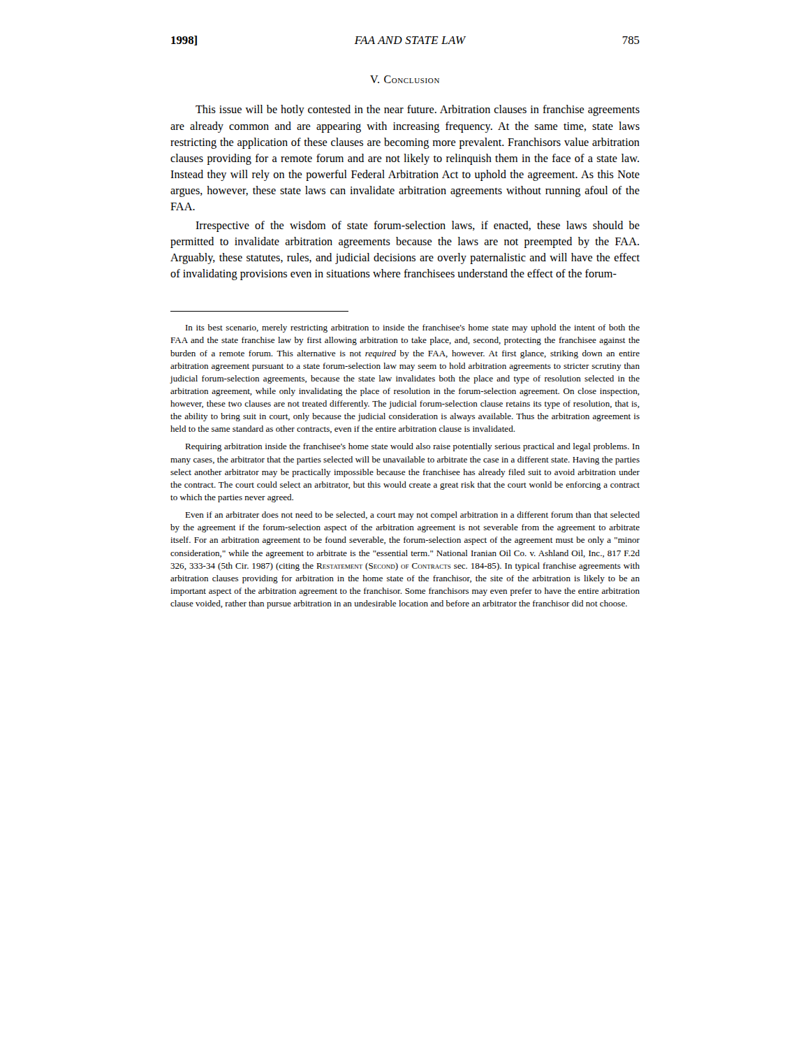1998] FAA AND STATE LAW 785
V. Conclusion
This issue will be hotly contested in the near future. Arbitration clauses in franchise agreements are already common and are appearing with increasing frequency. At the same time, state laws restricting the application of these clauses are becoming more prevalent. Franchisors value arbitration clauses providing for a remote forum and are not likely to relinquish them in the face of a state law. Instead they will rely on the powerful Federal Arbitration Act to uphold the agreement. As this Note argues, however, these state laws can invalidate arbitration agreements without running afoul of the FAA.
Irrespective of the wisdom of state forum-selection laws, if enacted, these laws should be permitted to invalidate arbitration agreements because the laws are not preempted by the FAA. Arguably, these statutes, rules, and judicial decisions are overly paternalistic and will have the effect of invalidating provisions even in situations where franchisees understand the effect of the forum-
In its best scenario, merely restricting arbitration to inside the franchisee's home state may uphold the intent of both the FAA and the state franchise law by first allowing arbitration to take place, and, second, protecting the franchisee against the burden of a remote forum. This alternative is not required by the FAA, however. At first glance, striking down an entire arbitration agreement pursuant to a state forum-selection law may seem to hold arbitration agreements to stricter scrutiny than judicial forum-selection agreements, because the state law invalidates both the place and type of resolution selected in the arbitration agreement, while only invalidating the place of resolution in the forum-selection agreement. On close inspection, however, these two clauses are not treated differently. The judicial forum-selection clause retains its type of resolution, that is, the ability to bring suit in court, only because the judicial consideration is always available. Thus the arbitration agreement is held to the same standard as other contracts, even if the entire arbitration clause is invalidated.
Requiring arbitration inside the franchisee's home state would also raise potentially serious practical and legal problems. In many cases, the arbitrator that the parties selected will be unavailable to arbitrate the case in a different state. Having the parties select another arbitrator may be practically impossible because the franchisee has already filed suit to avoid arbitration under the contract. The court could select an arbitrator, but this would create a great risk that the court wonld be enforcing a contract to which the parties never agreed.
Even if an arbitrater does not need to be selected, a court may not compel arbitration in a different forum than that selected by the agreement if the forum-selection aspect of the arbitration agreement is not severable from the agreement to arbitrate itself. For an arbitration agreement to be found severable, the forum-selection aspect of the agreement must be only a "minor consideration," while the agreement to arbitrate is the "essential term." National Iranian Oil Co. v. Ashland Oil, Inc., 817 F.2d 326, 333-34 (5th Cir. 1987) (citing the Restatement (Second) of Contracts sec. 184-85). In typical franchise agreements with arbitration clauses providing for arbitration in the home state of the franchisor, the site of the arbitration is likely to be an important aspect of the arbitration agreement to the franchisor. Some franchisors may even prefer to have the entire arbitration clause voided, rather than pursue arbitration in an undesirable location and before an arbitrator the franchisor did not choose.